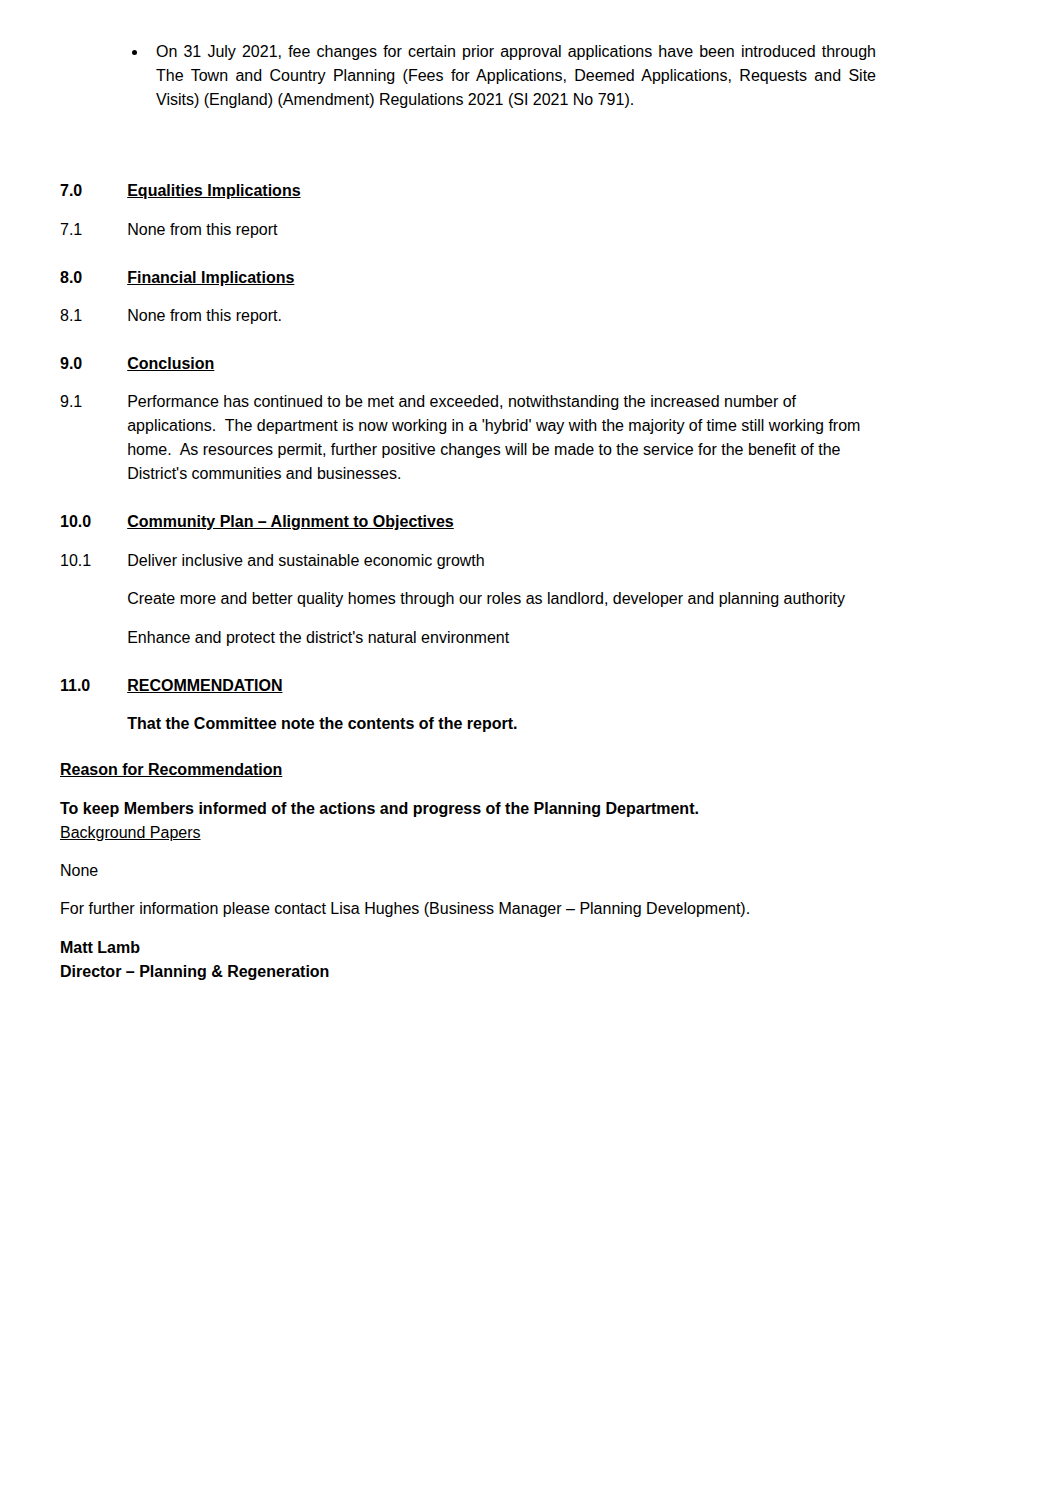On 31 July 2021, fee changes for certain prior approval applications have been introduced through The Town and Country Planning (Fees for Applications, Deemed Applications, Requests and Site Visits) (England) (Amendment) Regulations 2021 (SI 2021 No 791).
7.0
Equalities Implications
7.1
None from this report
8.0
Financial Implications
8.1
None from this report.
9.0
Conclusion
9.1
Performance has continued to be met and exceeded, notwithstanding the increased number of applications. The department is now working in a 'hybrid' way with the majority of time still working from home. As resources permit, further positive changes will be made to the service for the benefit of the District's communities and businesses.
10.0
Community Plan – Alignment to Objectives
10.1
Deliver inclusive and sustainable economic growth
Create more and better quality homes through our roles as landlord, developer and planning authority
Enhance and protect the district's natural environment
11.0
RECOMMENDATION
That the Committee note the contents of the report.
Reason for Recommendation
To keep Members informed of the actions and progress of the Planning Department.
Background Papers
None
For further information please contact Lisa Hughes (Business Manager – Planning Development).
Matt Lamb
Director – Planning & Regeneration